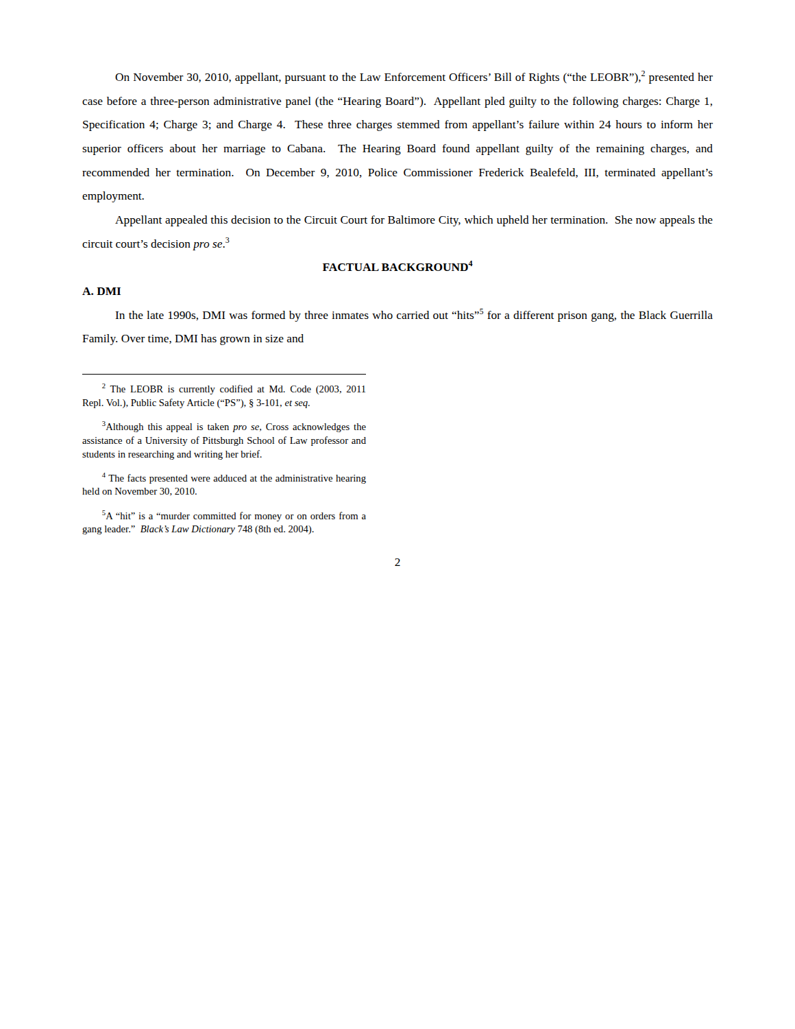On November 30, 2010, appellant, pursuant to the Law Enforcement Officers’ Bill of Rights (“the LEOBR”),2 presented her case before a three-person administrative panel (the “Hearing Board”). Appellant pled guilty to the following charges: Charge 1, Specification 4; Charge 3; and Charge 4. These three charges stemmed from appellant’s failure within 24 hours to inform her superior officers about her marriage to Cabana. The Hearing Board found appellant guilty of the remaining charges, and recommended her termination. On December 9, 2010, Police Commissioner Frederick Bealefeld, III, terminated appellant’s employment.
Appellant appealed this decision to the Circuit Court for Baltimore City, which upheld her termination. She now appeals the circuit court’s decision pro se.3
FACTUAL BACKGROUND4
A. DMI
In the late 1990s, DMI was formed by three inmates who carried out “hits”5 for a different prison gang, the Black Guerrilla Family. Over time, DMI has grown in size and
2 The LEOBR is currently codified at Md. Code (2003, 2011 Repl. Vol.), Public Safety Article (“PS”), § 3-101, et seq.
3Although this appeal is taken pro se, Cross acknowledges the assistance of a University of Pittsburgh School of Law professor and students in researching and writing her brief.
4 The facts presented were adduced at the administrative hearing held on November 30, 2010.
5A “hit” is a “murder committed for money or on orders from a gang leader.” Black’s Law Dictionary 748 (8th ed. 2004).
2